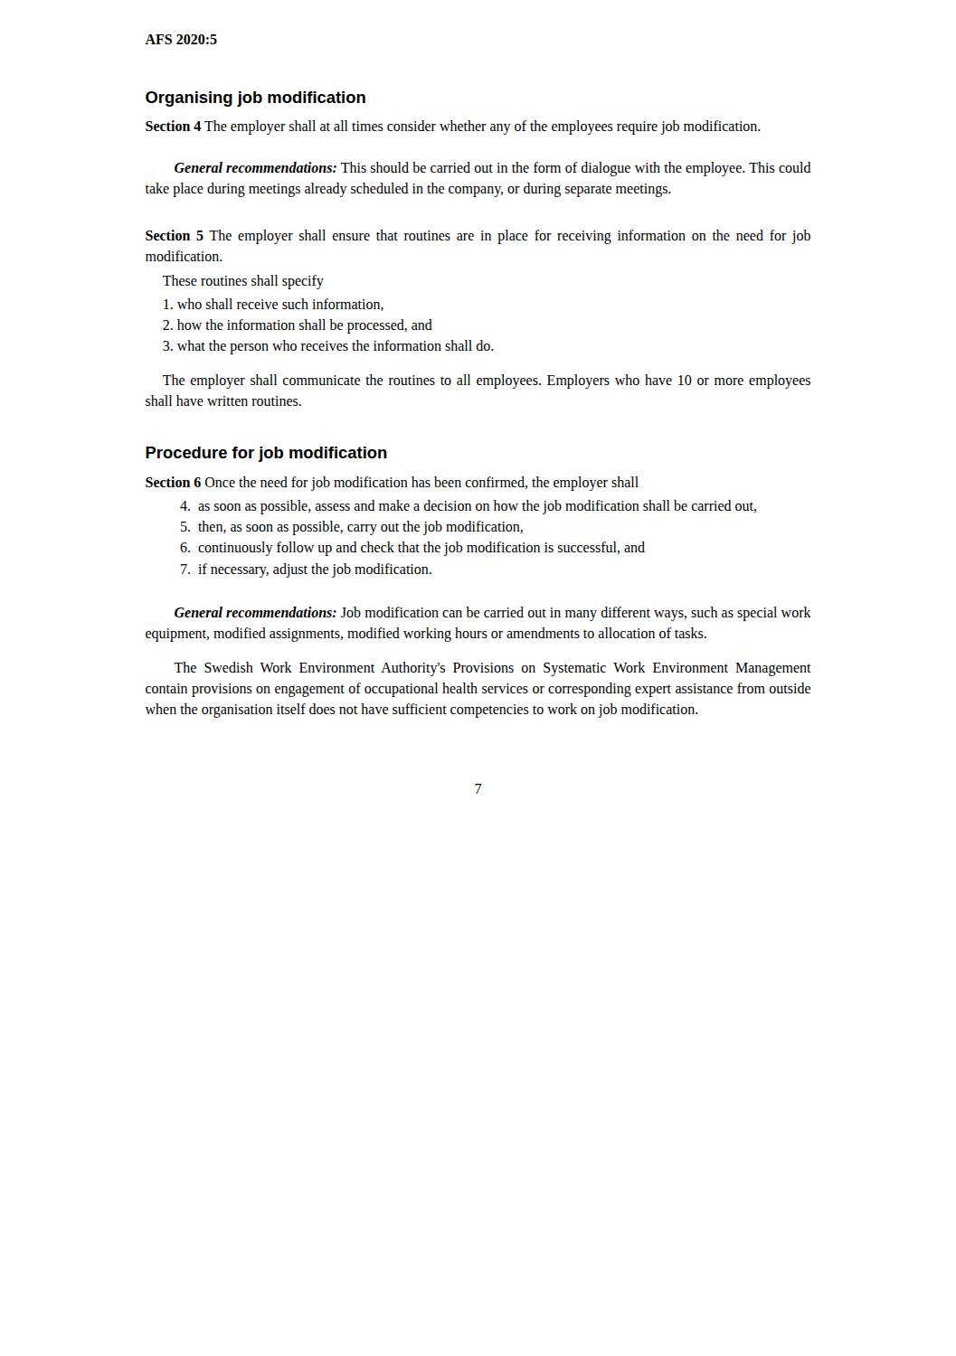AFS 2020:5
Organising job modification
Section 4 The employer shall at all times consider whether any of the employees require job modification.
General recommendations: This should be carried out in the form of dialogue with the employee. This could take place during meetings already scheduled in the company, or during separate meetings.
Section 5 The employer shall ensure that routines are in place for receiving information on the need for job modification.
These routines shall specify
1. who shall receive such information,
2. how the information shall be processed, and
3. what the person who receives the information shall do.
The employer shall communicate the routines to all employees. Employers who have 10 or more employees shall have written routines.
Procedure for job modification
Section 6 Once the need for job modification has been confirmed, the employer shall
4. as soon as possible, assess and make a decision on how the job modification shall be carried out,
5. then, as soon as possible, carry out the job modification,
6. continuously follow up and check that the job modification is successful, and
7. if necessary, adjust the job modification.
General recommendations: Job modification can be carried out in many different ways, such as special work equipment, modified assignments, modified working hours or amendments to allocation of tasks.
The Swedish Work Environment Authority's Provisions on Systematic Work Environment Management contain provisions on engagement of occupational health services or corresponding expert assistance from outside when the organisation itself does not have sufficient competencies to work on job modification.
7